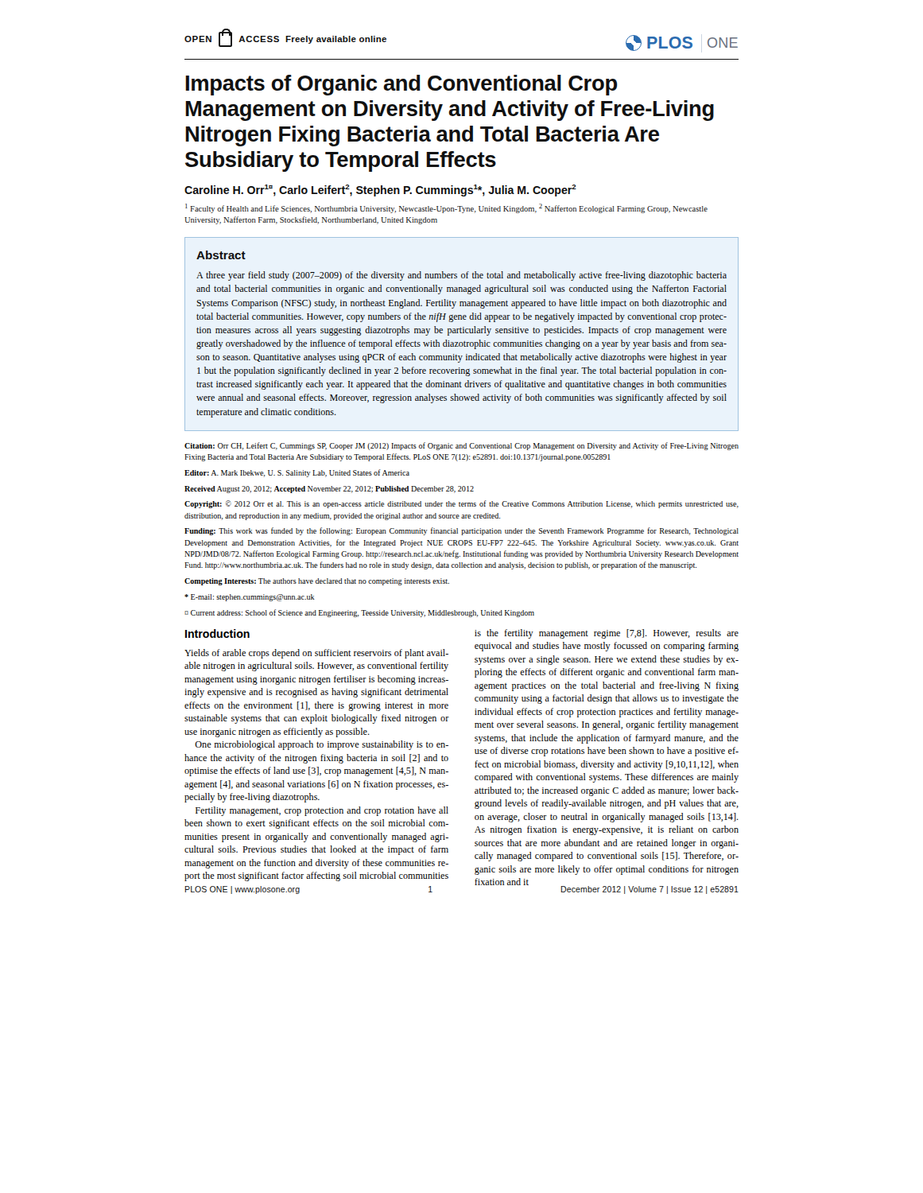OPEN ACCESS Freely available online
PLOS ONE
Impacts of Organic and Conventional Crop Management on Diversity and Activity of Free-Living Nitrogen Fixing Bacteria and Total Bacteria Are Subsidiary to Temporal Effects
Caroline H. Orr1¤, Carlo Leifert2, Stephen P. Cummings1*, Julia M. Cooper2
1 Faculty of Health and Life Sciences, Northumbria University, Newcastle-Upon-Tyne, United Kingdom, 2 Nafferton Ecological Farming Group, Newcastle University, Nafferton Farm, Stocksfield, Northumberland, United Kingdom
Abstract
A three year field study (2007–2009) of the diversity and numbers of the total and metabolically active free-living diazotophic bacteria and total bacterial communities in organic and conventionally managed agricultural soil was conducted using the Nafferton Factorial Systems Comparison (NFSC) study, in northeast England. Fertility management appeared to have little impact on both diazotrophic and total bacterial communities. However, copy numbers of the nifH gene did appear to be negatively impacted by conventional crop protection measures across all years suggesting diazotrophs may be particularly sensitive to pesticides. Impacts of crop management were greatly overshadowed by the influence of temporal effects with diazotrophic communities changing on a year by year basis and from season to season. Quantitative analyses using qPCR of each community indicated that metabolically active diazotrophs were highest in year 1 but the population significantly declined in year 2 before recovering somewhat in the final year. The total bacterial population in contrast increased significantly each year. It appeared that the dominant drivers of qualitative and quantitative changes in both communities were annual and seasonal effects. Moreover, regression analyses showed activity of both communities was significantly affected by soil temperature and climatic conditions.
Citation: Orr CH, Leifert C, Cummings SP, Cooper JM (2012) Impacts of Organic and Conventional Crop Management on Diversity and Activity of Free-Living Nitrogen Fixing Bacteria and Total Bacteria Are Subsidiary to Temporal Effects. PLoS ONE 7(12): e52891. doi:10.1371/journal.pone.0052891
Editor: A. Mark Ibekwe, U. S. Salinity Lab, United States of America
Received August 20, 2012; Accepted November 22, 2012; Published December 28, 2012
Copyright: © 2012 Orr et al. This is an open-access article distributed under the terms of the Creative Commons Attribution License, which permits unrestricted use, distribution, and reproduction in any medium, provided the original author and source are credited.
Funding: This work was funded by the following: European Community financial participation under the Seventh Framework Programme for Research, Technological Development and Demonstration Activities, for the Integrated Project NUE CROPS EU-FP7 222–645. The Yorkshire Agricultural Society. www.yas.co.uk. Grant NPD/JMD/08/72. Nafferton Ecological Farming Group. http://research.ncl.ac.uk/nefg. Institutional funding was provided by Northumbria University Research Development Fund. http://www.northumbria.ac.uk. The funders had no role in study design, data collection and analysis, decision to publish, or preparation of the manuscript.
Competing Interests: The authors have declared that no competing interests exist.
* E-mail: stephen.cummings@unn.ac.uk
¤ Current address: School of Science and Engineering, Teesside University, Middlesbrough, United Kingdom
Introduction
Yields of arable crops depend on sufficient reservoirs of plant available nitrogen in agricultural soils. However, as conventional fertility management using inorganic nitrogen fertiliser is becoming increasingly expensive and is recognised as having significant detrimental effects on the environment [1], there is growing interest in more sustainable systems that can exploit biologically fixed nitrogen or use inorganic nitrogen as efficiently as possible.
One microbiological approach to improve sustainability is to enhance the activity of the nitrogen fixing bacteria in soil [2] and to optimise the effects of land use [3], crop management [4,5], N management [4], and seasonal variations [6] on N fixation processes, especially by free-living diazotrophs.
Fertility management, crop protection and crop rotation have all been shown to exert significant effects on the soil microbial communities present in organically and conventionally managed agricultural soils. Previous studies that looked at the impact of farm management on the function and diversity of these communities report the most significant factor affecting soil microbial communities is the fertility management regime [7,8]. However, results are equivocal and studies have mostly focussed on comparing farming systems over a single season. Here we extend these studies by exploring the effects of different organic and conventional farm management practices on the total bacterial and free-living N fixing community using a factorial design that allows us to investigate the individual effects of crop protection practices and fertility management over several seasons. In general, organic fertility management systems, that include the application of farmyard manure, and the use of diverse crop rotations have been shown to have a positive effect on microbial biomass, diversity and activity [9,10,11,12], when compared with conventional systems. These differences are mainly attributed to; the increased organic C added as manure; lower background levels of readily-available nitrogen, and pH values that are, on average, closer to neutral in organically managed soils [13,14]. As nitrogen fixation is energy-expensive, it is reliant on carbon sources that are more abundant and are retained longer in organically managed compared to conventional soils [15]. Therefore, organic soils are more likely to offer optimal conditions for nitrogen fixation and it
PLOS ONE | www.plosone.org
1
December 2012 | Volume 7 | Issue 12 | e52891